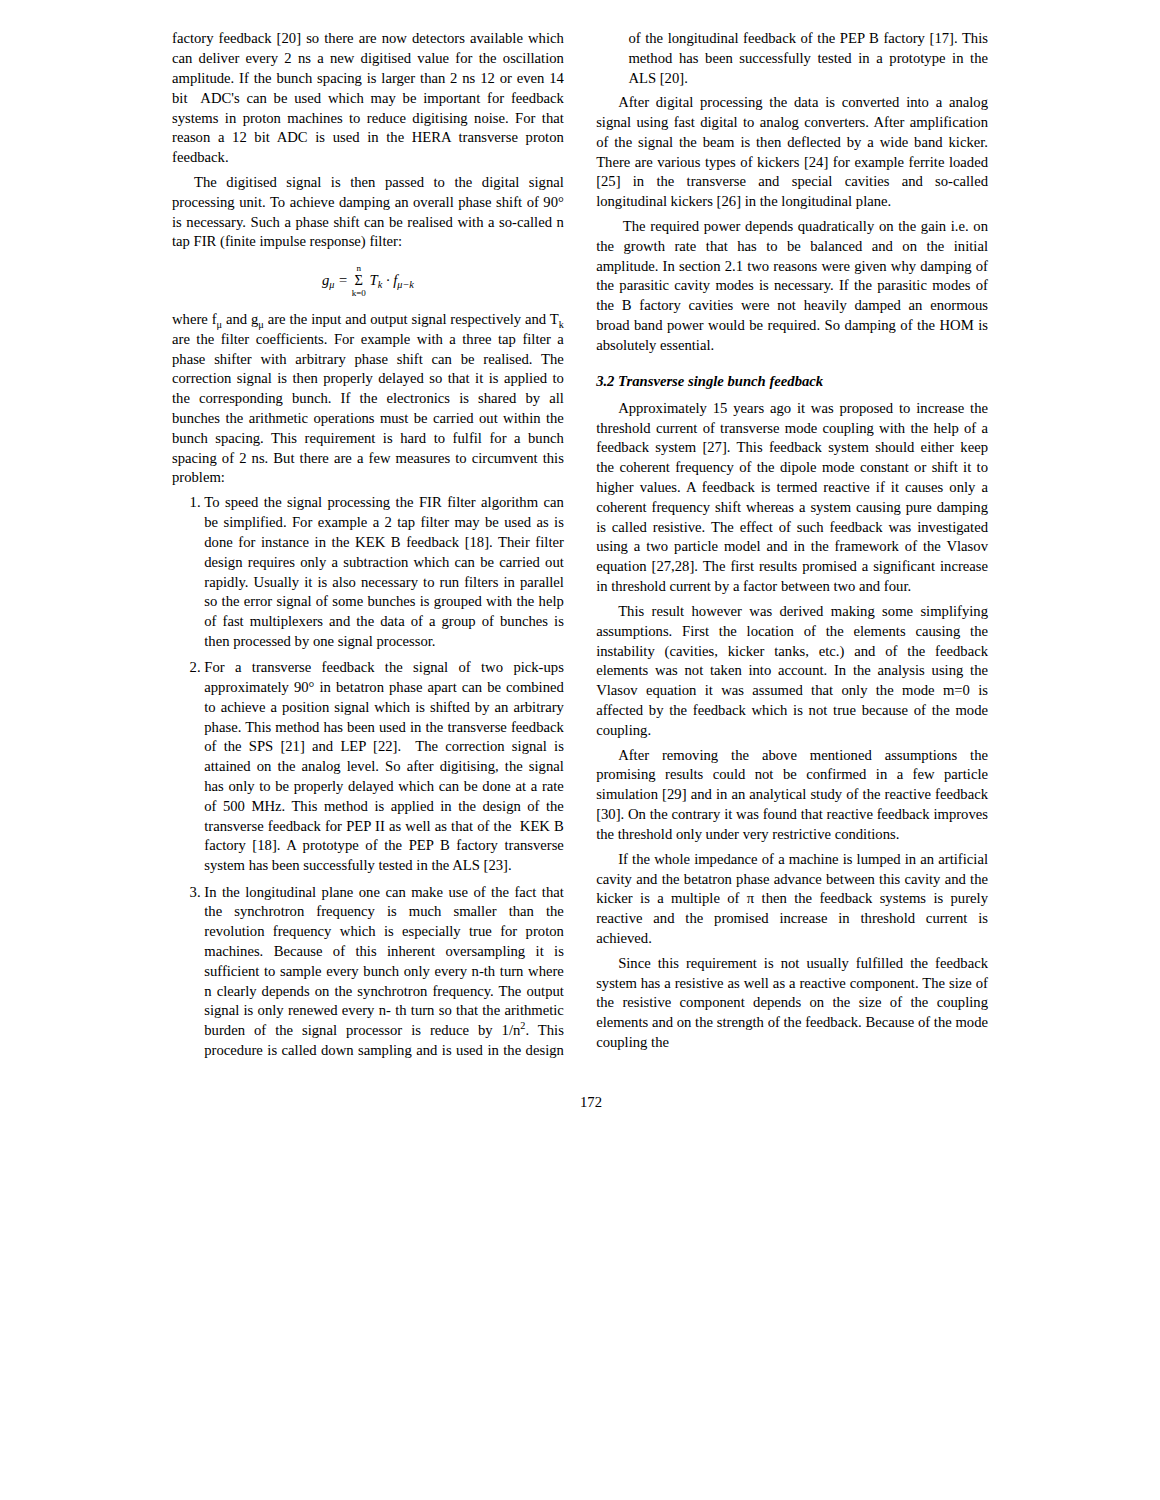factory feedback [20] so there are now detectors available which can deliver every 2 ns a new digitised value for the oscillation amplitude. If the bunch spacing is larger than 2 ns 12 or even 14 bit ADC's can be used which may be important for feedback systems in proton machines to reduce digitising noise. For that reason a 12 bit ADC is used in the HERA transverse proton feedback.
The digitised signal is then passed to the digital signal processing unit. To achieve damping an overall phase shift of 90° is necessary. Such a phase shift can be realised with a so-called n tap FIR (finite impulse response) filter:
gμ = n
Σ
k=0 Tk · fμ−k
where fμ and gμ are the input and output signal respectively and Tk are the filter coefficients. For example with a three tap filter a phase shifter with arbitrary phase shift can be realised. The correction signal is then properly delayed so that it is applied to the corresponding bunch. If the electronics is shared by all bunches the arithmetic operations must be carried out within the bunch spacing. This requirement is hard to fulfil for a bunch spacing of 2 ns. But there are a few measures to circumvent this problem:
To speed the signal processing the FIR filter algorithm can be simplified. For example a 2 tap filter may be used as is done for instance in the KEK B feedback [18]. Their filter design requires only a subtraction which can be carried out rapidly. Usually it is also necessary to run filters in parallel so the error signal of some bunches is grouped with the help of fast multiplexers and the data of a group of bunches is then processed by one signal processor.
For a transverse feedback the signal of two pick-ups approximately 90° in betatron phase apart can be combined to achieve a position signal which is shifted by an arbitrary phase. This method has been used in the transverse feedback of the SPS [21] and LEP [22]. The correction signal is attained on the analog level. So after digitising, the signal has only to be properly delayed which can be done at a rate of 500 MHz. This method is applied in the design of the transverse feedback for PEP II as well as that of the KEK B factory [18]. A prototype of the PEP B factory transverse system has been successfully tested in the ALS [23].
In the longitudinal plane one can make use of the fact that the synchrotron frequency is much smaller than the revolution frequency which is especially true for proton machines. Because of this inherent oversampling it is sufficient to sample every bunch only every n-th turn where n clearly depends on the synchrotron frequency. The output signal is only renewed every n- th turn so that the arithmetic burden of the signal processor is reduce by 1/n2. This procedure is called down sampling and is used in the design of the longitudinal feedback of the PEP B factory [17]. This method has been successfully tested in a prototype in the ALS [20].
After digital processing the data is converted into a analog signal using fast digital to analog converters. After amplification of the signal the beam is then deflected by a wide band kicker. There are various types of kickers [24] for example ferrite loaded [25] in the transverse and special cavities and so-called longitudinal kickers [26] in the longitudinal plane.
The required power depends quadratically on the gain i.e. on the growth rate that has to be balanced and on the initial amplitude. In section 2.1 two reasons were given why damping of the parasitic cavity modes is necessary. If the parasitic modes of the B factory cavities were not heavily damped an enormous broad band power would be required. So damping of the HOM is absolutely essential.
3.2 Transverse single bunch feedback
Approximately 15 years ago it was proposed to increase the threshold current of transverse mode coupling with the help of a feedback system [27]. This feedback system should either keep the coherent frequency of the dipole mode constant or shift it to higher values. A feedback is termed reactive if it causes only a coherent frequency shift whereas a system causing pure damping is called resistive. The effect of such feedback was investigated using a two particle model and in the framework of the Vlasov equation [27,28]. The first results promised a significant increase in threshold current by a factor between two and four.
This result however was derived making some simplifying assumptions. First the location of the elements causing the instability (cavities, kicker tanks, etc.) and of the feedback elements was not taken into account. In the analysis using the Vlasov equation it was assumed that only the mode m=0 is affected by the feedback which is not true because of the mode coupling.
After removing the above mentioned assumptions the promising results could not be confirmed in a few particle simulation [29] and in an analytical study of the reactive feedback [30]. On the contrary it was found that reactive feedback improves the threshold only under very restrictive conditions.
If the whole impedance of a machine is lumped in an artificial cavity and the betatron phase advance between this cavity and the kicker is a multiple of π then the feedback systems is purely reactive and the promised increase in threshold current is achieved.
Since this requirement is not usually fulfilled the feedback system has a resistive as well as a reactive component. The size of the resistive component depends on the size of the coupling elements and on the strength of the feedback. Because of the mode coupling the
172